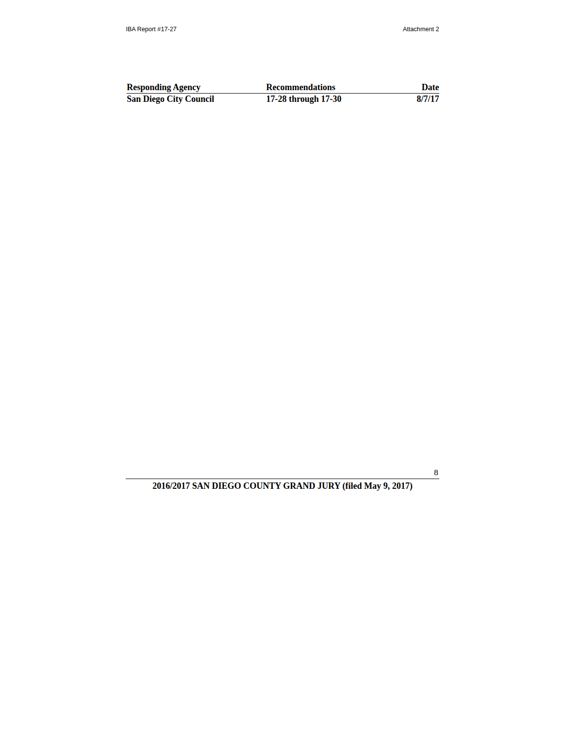IBA Report #17-27
Attachment 2
| Responding Agency | Recommendations | Date |
| --- | --- | --- |
| San Diego City Council | 17-28 through 17-30 | 8/7/17 |
8
2016/2017 SAN DIEGO COUNTY GRAND JURY (filed May 9, 2017)